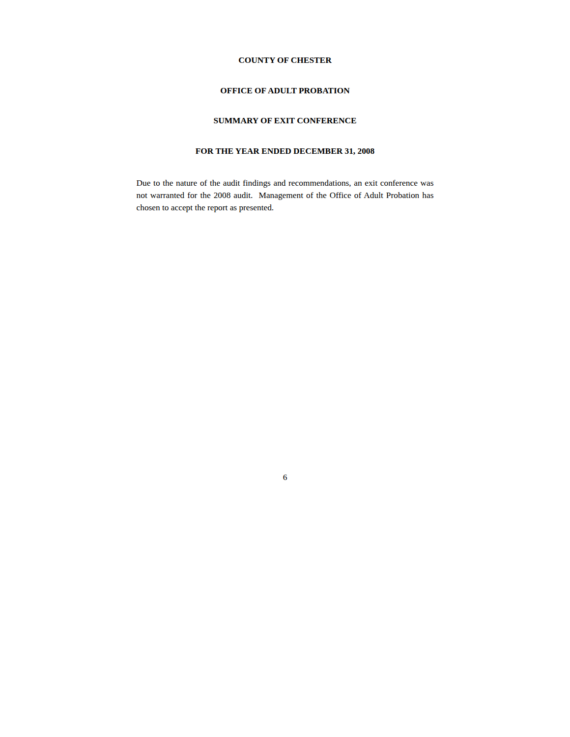COUNTY OF CHESTER
OFFICE OF ADULT PROBATION
SUMMARY OF EXIT CONFERENCE
FOR THE YEAR ENDED DECEMBER 31, 2008
Due to the nature of the audit findings and recommendations, an exit conference was not warranted for the 2008 audit. Management of the Office of Adult Probation has chosen to accept the report as presented.
6